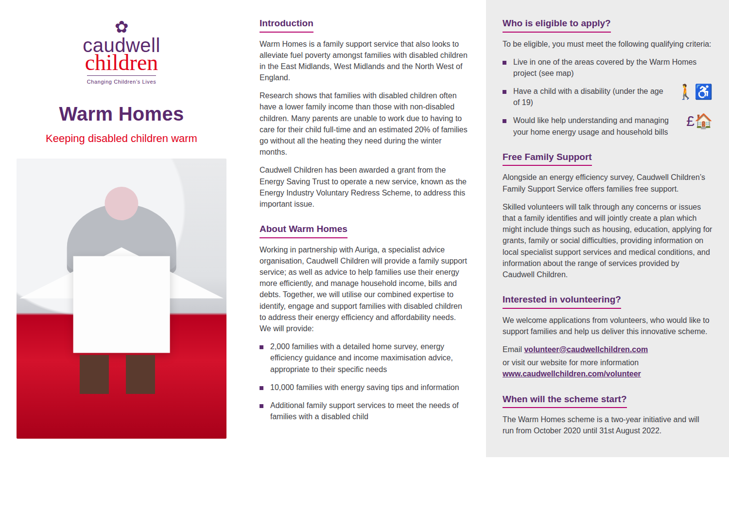✿
caudwell
children
Changing Children’s Lives
Warm Homes
Keeping disabled children warm
Introduction
Warm Homes is a family support service that also looks to alleviate fuel poverty amongst families with disabled children in the East Midlands, West Midlands and the North West of England.
Research shows that families with disabled children often have a lower family income than those with non-disabled children. Many parents are unable to work due to having to care for their child full-time and an estimated 20% of families go without all the heating they need during the winter months.
Caudwell Children has been awarded a grant from the Energy Saving Trust to operate a new service, known as the Energy Industry Voluntary Redress Scheme, to address this important issue.
About Warm Homes
Working in partnership with Auriga, a specialist advice organisation, Caudwell Children will provide a family support service; as well as advice to help families use their energy more efficiently, and manage household income, bills and debts. Together, we will utilise our combined expertise to identify, engage and support families with disabled children to address their energy efficiency and affordability needs. We will provide:
2,000 families with a detailed home survey, energy efficiency guidance and income maximisation advice, appropriate to their specific needs
10,000 families with energy saving tips and information
Additional family support services to meet the needs of families with a disabled child
Who is eligible to apply?
To be eligible, you must meet the following qualifying criteria:
Live in one of the areas covered by the Warm Homes project (see map)
Have a child with a disability (under the age of 19) 🚶♿
Would like help understanding and managing your home energy usage and household bills £🏠
Free Family Support
Alongside an energy efficiency survey, Caudwell Children’s Family Support Service offers families free support.
Skilled volunteers will talk through any concerns or issues that a family identifies and will jointly create a plan which might include things such as housing, education, applying for grants, family or social difficulties, providing information on local specialist support services and medical conditions, and information about the range of services provided by Caudwell Children.
Interested in volunteering?
We welcome applications from volunteers, who would like to support families and help us deliver this innovative scheme.
Email volunteer@caudwellchildren.com
or visit our website for more information
www.caudwellchildren.com/volunteer
When will the scheme start?
The Warm Homes scheme is a two-year initiative and will run from October 2020 until 31st August 2022.